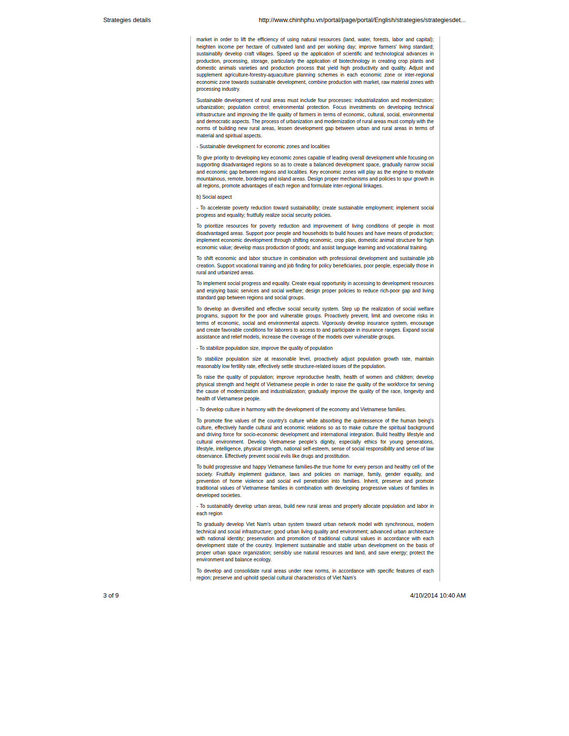Strategies details
http://www.chinhphu.vn/portal/page/portal/English/strategies/strategiesdet...
market in order to lift the efficiency of using natural resources (land, water, forests, labor and capital); heighten income per hectare of cultivated land and per working day; improve farmers' living standard; sustainablly develop craft villages. Speed up the application of scientific and technological advances in production, processing, storage, particularly the application of biotechnology in creating crop plants and domestic animals varieties and production process that yield high productivity and quality. Adjust and supplement agriculture-forestry-aquaculture planning schemes in each economic zone or inter-regional economic zone towards sustainable development, combine production with market, raw material zones with processing industry.
Sustainable development of rural areas must include four processes: industrialization and modernization; urbanization; population control; environmental protection. Focus investments on developing technical infrastructure and improving the life quality of farmers in terms of economic, cultural, social, environmental and democratic aspects. The process of urbanization and modernization of rural areas must comply with the norms of building new rural areas, lessen development gap between urban and rural areas in terms of material and spiritual aspects.
- Sustainable development for economic zones and localities
To give priority to developing key economic zones capable of leading overall development while focusing on supporting disadvantaged regions so as to create a balanced development space, gradually narrow social and economic gap between regions and localities. Key economic zones will play as the engine to motivate mountainous, remote, bordering and island areas. Design proper mechanisms and policies to spur growth in all regions, promote advantages of each region and formulate inter-regional linkages.
b) Social aspect
- To accelerate poverty reduction toward sustainability; create sustainable employment; implement social progress and equality; fruitfully realize social security policies.
To prioritize resources for poverty reduction and improvement of living conditions of people in most disadvantaged areas. Support poor people and households to build houses and have means of production; implement economic development through shifting economic, crop plan, domestic animal structure for high economic value; develop mass production of goods; and assist language learning and vocational training.
To shift economic and labor structure in combination with professional development and sustainable job creation. Support vocational training and job finding for policy beneficiaries, poor people, especially those in rural and urbanized areas.
To implement social progress and equality. Create equal opportunity in accessing to development resources and enjoying basic services and social welfare; design proper policies to reduce rich-poor gap and living standard gap between regions and social groups.
To develop an diversified and effective social security system. Step up the realization of social welfare programs, support for the poor and vulnerable groups. Proactively prevent, limit and overcome risks in terms of economic, social and environmental aspects. Vigorously develop insurance system, encourage and create favorable conditions for laborers to access to and participate in insurance ranges. Expand social assistance and relief models, increase the coverage of the models over vulnerable groups.
- To stabilize population size, improve the quality of population
To stabilize population size at reasonable level, proactively adjust population growth rate, maintain reasonably low fertility rate, effectively settle structure-related issues of the population.
To raise the quality of population; improve reproductive health, health of women and children; develop physical strength and height of Vietnamese people in order to raise the quality of the workforce for serving the cause of modernization and industrialization; gradually improve the quality of the race, longevity and health of Vietnamese people.
- To develop culture in harmony with the development of the economy and Vietnamese families.
To promote fine values of the country's culture while absorbing the quintessence of the human being's culture, effectively handle cultural and economic relations so as to make culture the spiritual background and driving force for socio-economic development and international integration. Build healthy lifestyle and cultural environment. Develop Vietnamese people's dignity, especially ethics for young generations, lifestyle, intelligence, physical strength, national self-esteem, sense of social responsibility and sense of law observance. Effectively prevent social evils like drugs and prostitution.
To build progressive and happy Vietnamese families-the true home for every person and healthy cell of the society. Fruitfully implement guidance, laws and policies on marriage, family, gender equality, and prevention of home violence and social evil penetration into families. Inherit, preserve and promote traditional values of Vietnamese families in combination with developing progressive values of families in developed societies.
- To sustainablly develop urban areas, build new rural areas and properly allocate population and labor in each region
To gradually develop Viet Nam's urban system toward urban network model with synchronous, modern technical and social infrastructure; good urban living quality and environment; advanced urban architecture with national identity; preservation and promotion of traditional cultural values in accordance with each development state of the country. Implement sustainable and stable urban development on the basis of proper urban space organization; sensibly use natural resources and land, and save energy; protect the environment and balance ecology.
To develop and consolidate rural areas under new norms, in accordance with specific features of each region; preserve and uphold special cultural characteristics of Viet Nam's
3 of 9
4/10/2014 10:40 AM